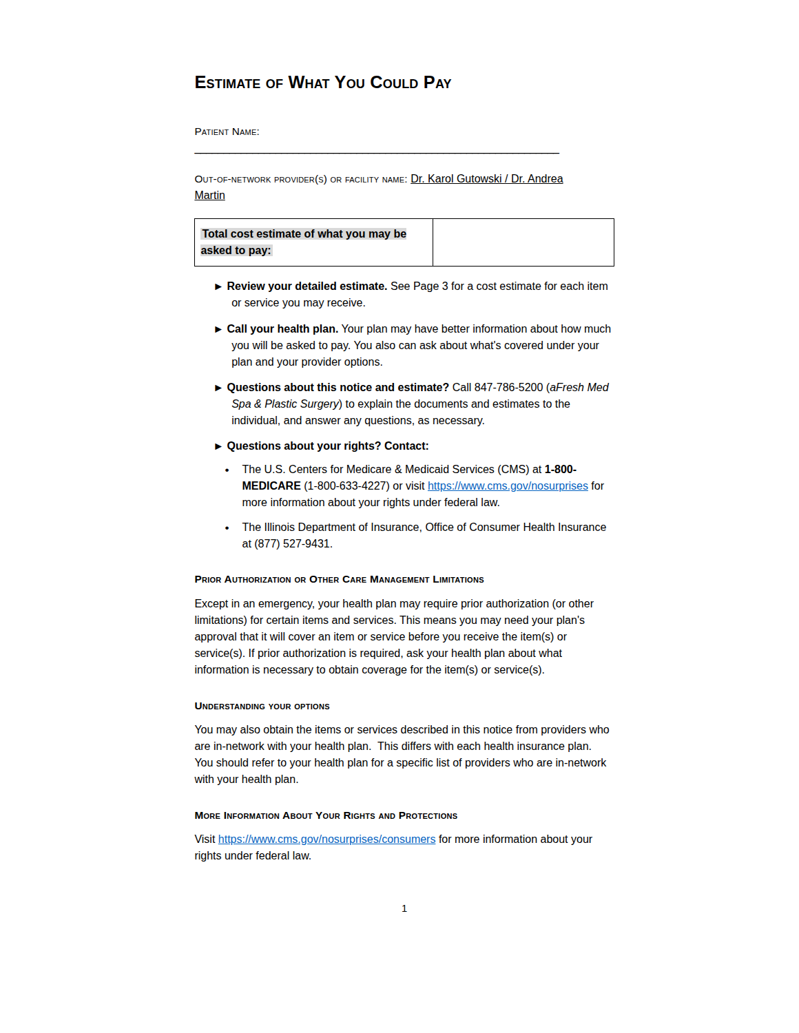Estimate of What You Could Pay
Patient Name: _______________________________________________________________
Out-of-network provider(s) or facility name: Dr. Karol Gutowski / Dr. Andrea Martin
| Total cost estimate of what you may be asked to pay: | |
► Review your detailed estimate. See Page 3 for a cost estimate for each item or service you may receive.
► Call your health plan. Your plan may have better information about how much you will be asked to pay. You also can ask about what's covered under your plan and your provider options.
► Questions about this notice and estimate? Call 847-786-5200 (aFresh Med Spa & Plastic Surgery) to explain the documents and estimates to the individual, and answer any questions, as necessary.
► Questions about your rights? Contact:
The U.S. Centers for Medicare & Medicaid Services (CMS) at 1-800-MEDICARE (1-800-633-4227) or visit https://www.cms.gov/nosurprises for more information about your rights under federal law.
The Illinois Department of Insurance, Office of Consumer Health Insurance at (877) 527-9431.
Prior Authorization or Other Care Management Limitations
Except in an emergency, your health plan may require prior authorization (or other limitations) for certain items and services. This means you may need your plan's approval that it will cover an item or service before you receive the item(s) or service(s). If prior authorization is required, ask your health plan about what information is necessary to obtain coverage for the item(s) or service(s).
Understanding your options
You may also obtain the items or services described in this notice from providers who are in-network with your health plan. This differs with each health insurance plan. You should refer to your health plan for a specific list of providers who are in-network with your health plan.
More Information About Your Rights and Protections
Visit https://www.cms.gov/nosurprises/consumers for more information about your rights under federal law.
1